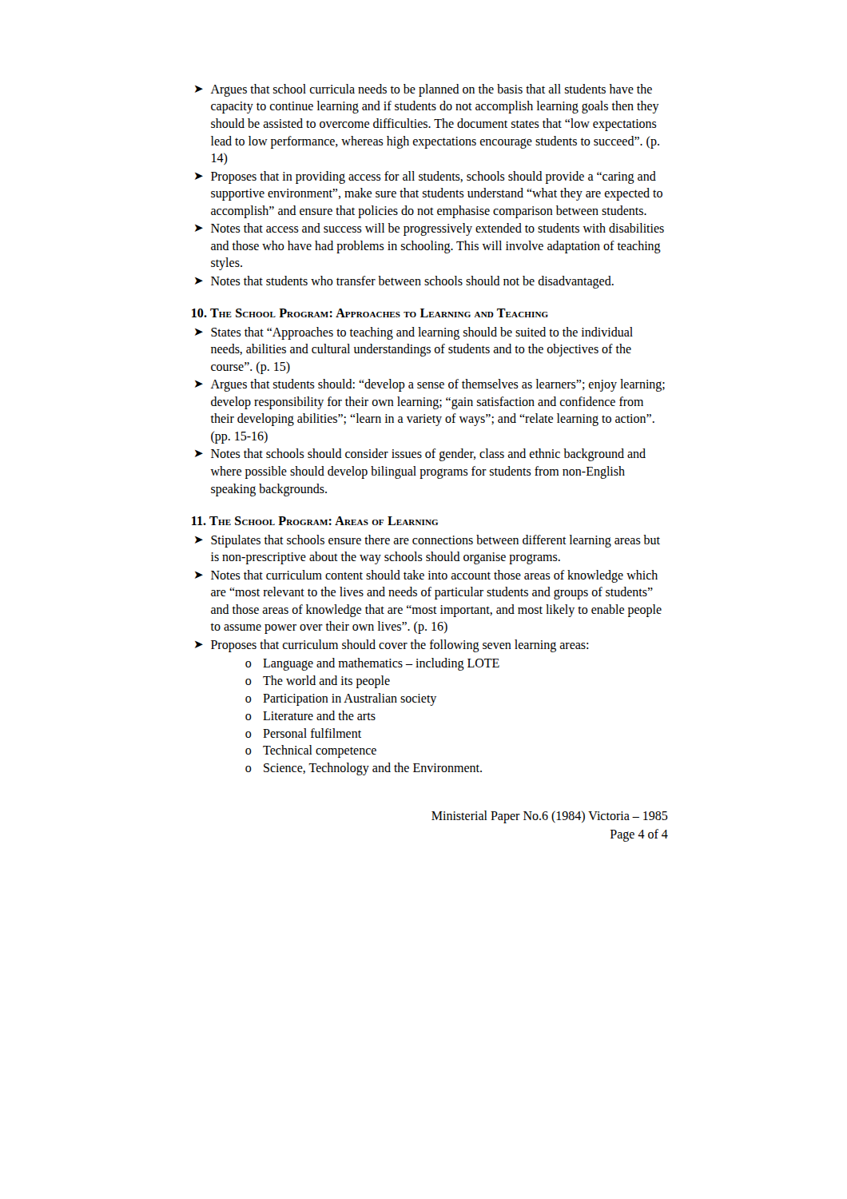Argues that school curricula needs to be planned on the basis that all students have the capacity to continue learning and if students do not accomplish learning goals then they should be assisted to overcome difficulties. The document states that “low expectations lead to low performance, whereas high expectations encourage students to succeed”. (p. 14)
Proposes that in providing access for all students, schools should provide a “caring and supportive environment”, make sure that students understand “what they are expected to accomplish” and ensure that policies do not emphasise comparison between students.
Notes that access and success will be progressively extended to students with disabilities and those who have had problems in schooling. This will involve adaptation of teaching styles.
Notes that students who transfer between schools should not be disadvantaged.
10. The School Program: Approaches to Learning and Teaching
States that “Approaches to teaching and learning should be suited to the individual needs, abilities and cultural understandings of students and to the objectives of the course”. (p. 15)
Argues that students should: “develop a sense of themselves as learners”; enjoy learning; develop responsibility for their own learning; “gain satisfaction and confidence from their developing abilities”; “learn in a variety of ways”; and “relate learning to action”. (pp. 15-16)
Notes that schools should consider issues of gender, class and ethnic background and where possible should develop bilingual programs for students from non-English speaking backgrounds.
11. The School Program: Areas of Learning
Stipulates that schools ensure there are connections between different learning areas but is non-prescriptive about the way schools should organise programs.
Notes that curriculum content should take into account those areas of knowledge which are “most relevant to the lives and needs of particular students and groups of students” and those areas of knowledge that are “most important, and most likely to enable people to assume power over their own lives”. (p. 16)
Proposes that curriculum should cover the following seven learning areas:
Language and mathematics – including LOTE
The world and its people
Participation in Australian society
Literature and the arts
Personal fulfilment
Technical competence
Science, Technology and the Environment.
Ministerial Paper No.6 (1984) Victoria – 1985
Page 4 of 4